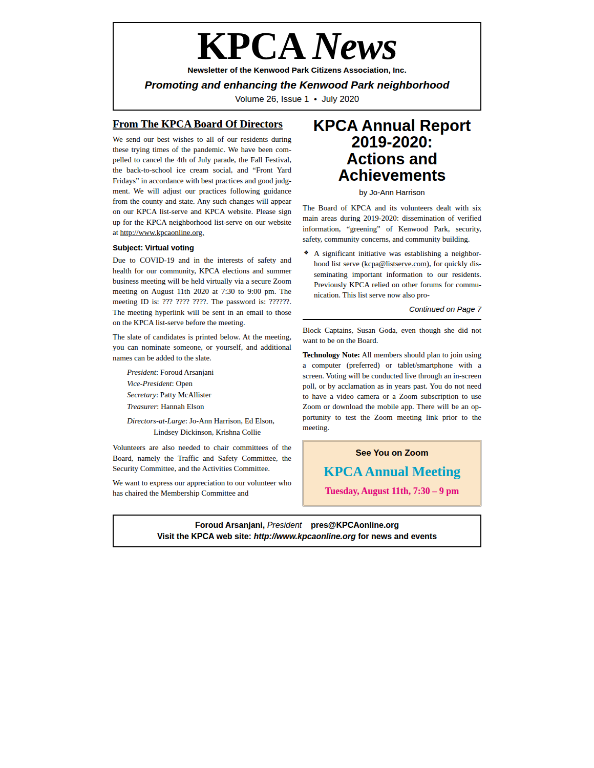KPCA News
Newsletter of the Kenwood Park Citizens Association, Inc.
Promoting and enhancing the Kenwood Park neighborhood
Volume 26, Issue 1 • July 2020
From The KPCA Board Of Directors
We send our best wishes to all of our residents during these trying times of the pandemic. We have been compelled to cancel the 4th of July parade, the Fall Festival, the back-to-school ice cream social, and “Front Yard Fridays” in accordance with best practices and good judgment. We will adjust our practices following guidance from the county and state. Any such changes will appear on our KPCA list-serve and KPCA website. Please sign up for the KPCA neighborhood list-serve on our website at http://www.kpcaonline.org.
Subject: Virtual voting
Due to COVID-19 and in the interests of safety and health for our community, KPCA elections and summer business meeting will be held virtually via a secure Zoom meeting on August 11th 2020 at 7:30 to 9:00 pm. The meeting ID is: ??? ???? ????. The password is: ??????. The meeting hyperlink will be sent in an email to those on the KPCA list-serve before the meeting.
The slate of candidates is printed below. At the meeting, you can nominate someone, or yourself, and additional names can be added to the slate.
President: Foroud Arsanjani
Vice-President: Open
Secretary: Patty McAllister
Treasurer: Hannah Elson
Directors-at-Large: Jo-Ann Harrison, Ed Elson,
Lindsey Dickinson, Krishna Collie
Volunteers are also needed to chair committees of the Board, namely the Traffic and Safety Committee, the Security Committee, and the Activities Committee.
We want to express our appreciation to our volunteer who has chaired the Membership Committee and
KPCA Annual Report
2019-2020:
Actions and Achievements
by Jo-Ann Harrison
The Board of KPCA and its volunteers dealt with six main areas during 2019-2020: dissemination of verified information, “greening” of Kenwood Park, security, safety, community concerns, and community building.
A significant initiative was establishing a neighborhood list serve (kcpa@listserve.com), for quickly disseminating important information to our residents. Previously KPCA relied on other forums for communication. This list serve now also pro-
Continued on Page 7
Block Captains, Susan Goda, even though she did not want to be on the Board.
Technology Note: All members should plan to join using a computer (preferred) or tablet/smartphone with a screen. Voting will be conducted live through an in-screen poll, or by acclamation as in years past. You do not need to have a video camera or a Zoom subscription to use Zoom or download the mobile app. There will be an opportunity to test the Zoom meeting link prior to the meeting.
See You on Zoom
KPCA Annual Meeting
Tuesday, August 11th, 7:30 – 9 pm
Foroud Arsanjani, President pres@KPCAonline.org
Visit the KPCA web site: http://www.kpcaonline.org for news and events